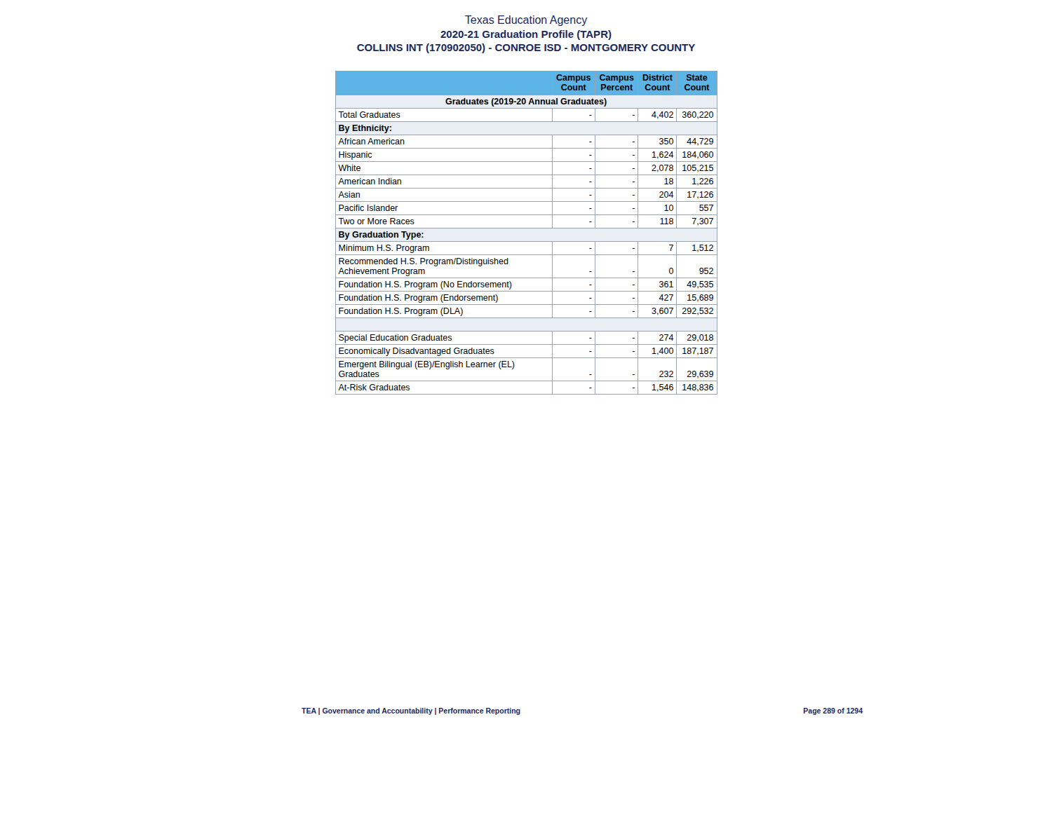Texas Education Agency
2020-21 Graduation Profile (TAPR)
COLLINS INT (170902050) - CONROE ISD - MONTGOMERY COUNTY
| | Campus Count | Campus Percent | District Count | State Count |
| --- | --- | --- | --- | --- |
| Graduates (2019-20 Annual Graduates) |
| Total Graduates | - | - | 4,402 | 360,220 |
| By Ethnicity: |
| African American | - | - | 350 | 44,729 |
| Hispanic | - | - | 1,624 | 184,060 |
| White | - | - | 2,078 | 105,215 |
| American Indian | - | - | 18 | 1,226 |
| Asian | - | - | 204 | 17,126 |
| Pacific Islander | - | - | 10 | 557 |
| Two or More Races | - | - | 118 | 7,307 |
| By Graduation Type: |
| Minimum H.S. Program | - | - | 7 | 1,512 |
| Recommended H.S. Program/Distinguished Achievement Program | - | - | 0 | 952 |
| Foundation H.S. Program (No Endorsement) | - | - | 361 | 49,535 |
| Foundation H.S. Program (Endorsement) | - | - | 427 | 15,689 |
| Foundation H.S. Program (DLA) | - | - | 3,607 | 292,532 |
| Special Education Graduates | - | - | 274 | 29,018 |
| Economically Disadvantaged Graduates | - | - | 1,400 | 187,187 |
| Emergent Bilingual (EB)/English Learner (EL) Graduates | - | - | 232 | 29,639 |
| At-Risk Graduates | - | - | 1,546 | 148,836 |
TEA | Governance and Accountability | Performance Reporting Page 289 of 1294